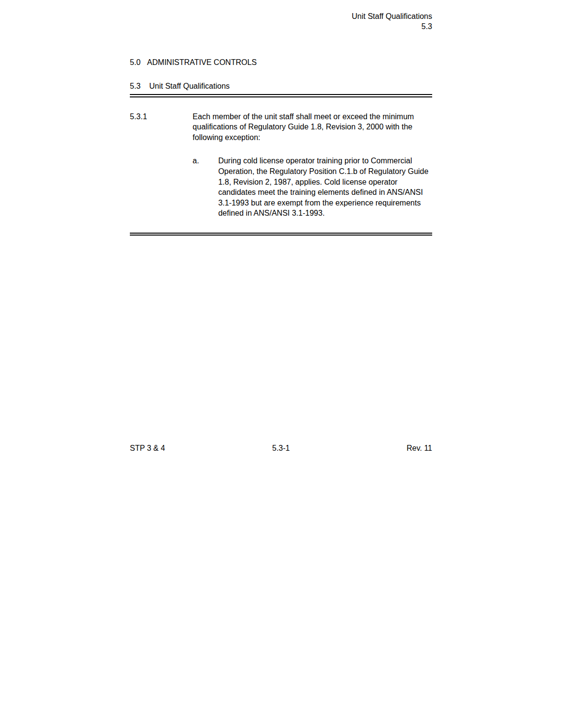Unit Staff Qualifications
5.3
5.0 ADMINISTRATIVE CONTROLS
5.3 Unit Staff Qualifications
| 5.3.1 | Each member of the unit staff shall meet or exceed the minimum qualifications of Regulatory Guide 1.8, Revision 3, 2000 with the following exception: / a. / During cold license operator training prior to Commercial Operation, the Regulatory Position C.1.b of Regulatory Guide 1.8, Revision 2, 1987, applies. Cold license operator candidates meet the training elements defined in ANS/ANSI 3.1-1993 but are exempt from the experience requirements defined in ANS/ANSI 3.1-1993. / |
STP 3 & 4
5.3-1
Rev. 11